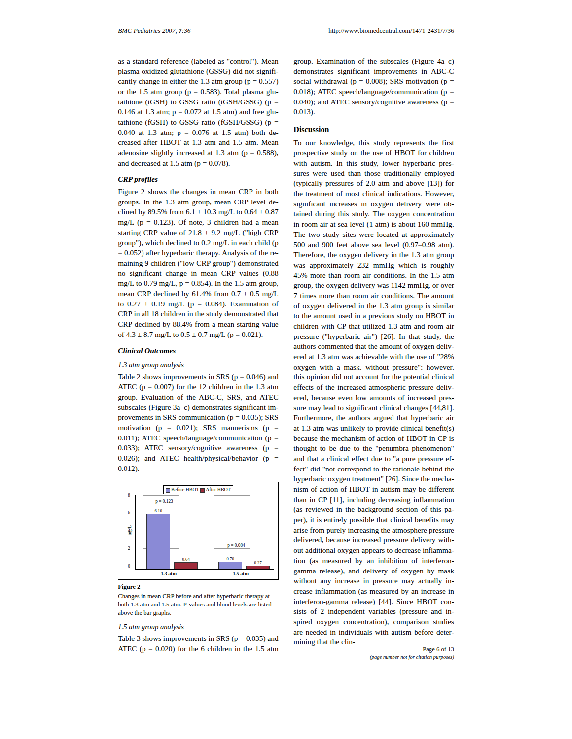BMC Pediatrics 2007, 7:36
http://www.biomedcentral.com/1471-2431/7/36
as a standard reference (labeled as "control"). Mean plasma oxidized glutathione (GSSG) did not significantly change in either the 1.3 atm group (p = 0.557) or the 1.5 atm group (p = 0.583). Total plasma glutathione (tGSH) to GSSG ratio (tGSH/GSSG) (p = 0.146 at 1.3 atm; p = 0.072 at 1.5 atm) and free glutathione (fGSH) to GSSG ratio (fGSH/GSSG) (p = 0.040 at 1.3 atm; p = 0.076 at 1.5 atm) both decreased after HBOT at 1.3 atm and 1.5 atm. Mean adenosine slightly increased at 1.3 atm (p = 0.588), and decreased at 1.5 atm (p = 0.078).
CRP profiles
Figure 2 shows the changes in mean CRP in both groups. In the 1.3 atm group, mean CRP level declined by 89.5% from 6.1 ± 10.3 mg/L to 0.64 ± 0.87 mg/L (p = 0.123). Of note, 3 children had a mean starting CRP value of 21.8 ± 9.2 mg/L ("high CRP group"), which declined to 0.2 mg/L in each child (p = 0.052) after hyperbaric therapy. Analysis of the remaining 9 children ("low CRP group") demonstrated no significant change in mean CRP values (0.88 mg/L to 0.79 mg/L, p = 0.854). In the 1.5 atm group, mean CRP declined by 61.4% from 0.7 ± 0.5 mg/L to 0.27 ± 0.19 mg/L (p = 0.084). Examination of CRP in all 18 children in the study demonstrated that CRP declined by 88.4% from a mean starting value of 4.3 ± 8.7 mg/L to 0.5 ± 0.7 mg/L (p = 0.021).
Clinical Outcomes
1.3 atm group analysis
Table 2 shows improvements in SRS (p = 0.046) and ATEC (p = 0.007) for the 12 children in the 1.3 atm group. Evaluation of the ABC-C, SRS, and ATEC subscales (Figure 3a–c) demonstrates significant improvements in SRS communication (p = 0.035); SRS motivation (p = 0.021); SRS mannerisms (p = 0.011); ATEC speech/language/communication (p = 0.033); ATEC sensory/cognitive awareness (p = 0.026); and ATEC health/physical/behavior (p = 0.012).
Before HBOT After HBOT
mg/L
8
6
4
2
0
6.10
0.64
0.70
0.27
p = 0.123
p = 0.084
1.3 atm 1.5 atm
Figure 2 Changes in mean CRP before and after hyperbaric therapy at both 1.3 atm and 1.5 atm. P-values and blood levels are listed above the bar graphs.
1.5 atm group analysis
Table 3 shows improvements in SRS (p = 0.035) and ATEC (p = 0.020) for the 6 children in the 1.5 atm group. Examination of the subscales (Figure 4a–c) demonstrates significant improvements in ABC-C social withdrawal (p = 0.008); SRS motivation (p = 0.018); ATEC speech/language/communication (p = 0.040); and ATEC sensory/cognitive awareness (p = 0.013).
Discussion
To our knowledge, this study represents the first prospective study on the use of HBOT for children with autism. In this study, lower hyperbaric pressures were used than those traditionally employed (typically pressures of 2.0 atm and above [13]) for the treatment of most clinical indications. However, significant increases in oxygen delivery were obtained during this study. The oxygen concentration in room air at sea level (1 atm) is about 160 mmHg. The two study sites were located at approximately 500 and 900 feet above sea level (0.97–0.98 atm). Therefore, the oxygen delivery in the 1.3 atm group was approximately 232 mmHg which is roughly 45% more than room air conditions. In the 1.5 atm group, the oxygen delivery was 1142 mmHg, or over 7 times more than room air conditions. The amount of oxygen delivered in the 1.3 atm group is similar to the amount used in a previous study on HBOT in children with CP that utilized 1.3 atm and room air pressure ("hyperbaric air") [26]. In that study, the authors commented that the amount of oxygen delivered at 1.3 atm was achievable with the use of "28% oxygen with a mask, without pressure"; however, this opinion did not account for the potential clinical effects of the increased atmospheric pressure delivered, because even low amounts of increased pressure may lead to significant clinical changes [44,81]. Furthermore, the authors argued that hyperbaric air at 1.3 atm was unlikely to provide clinical benefit(s) because the mechanism of action of HBOT in CP is thought to be due to the "penumbra phenomenon" and that a clinical effect due to "a pure pressure effect" did "not correspond to the rationale behind the hyperbaric oxygen treatment" [26]. Since the mechanism of action of HBOT in autism may be different than in CP [11], including decreasing inflammation (as reviewed in the background section of this paper), it is entirely possible that clinical benefits may arise from purely increasing the atmosphere pressure delivered, because increased pressure delivery without additional oxygen appears to decrease inflammation (as measured by an inhibition of interferon-gamma release), and delivery of oxygen by mask without any increase in pressure may actually increase inflammation (as measured by an increase in interferon-gamma release) [44]. Since HBOT consists of 2 independent variables (pressure and inspired oxygen concentration), comparison studies are needed in individuals with autism before determining that the clin-
Page 6 of 13
(page number not for citation purposes)